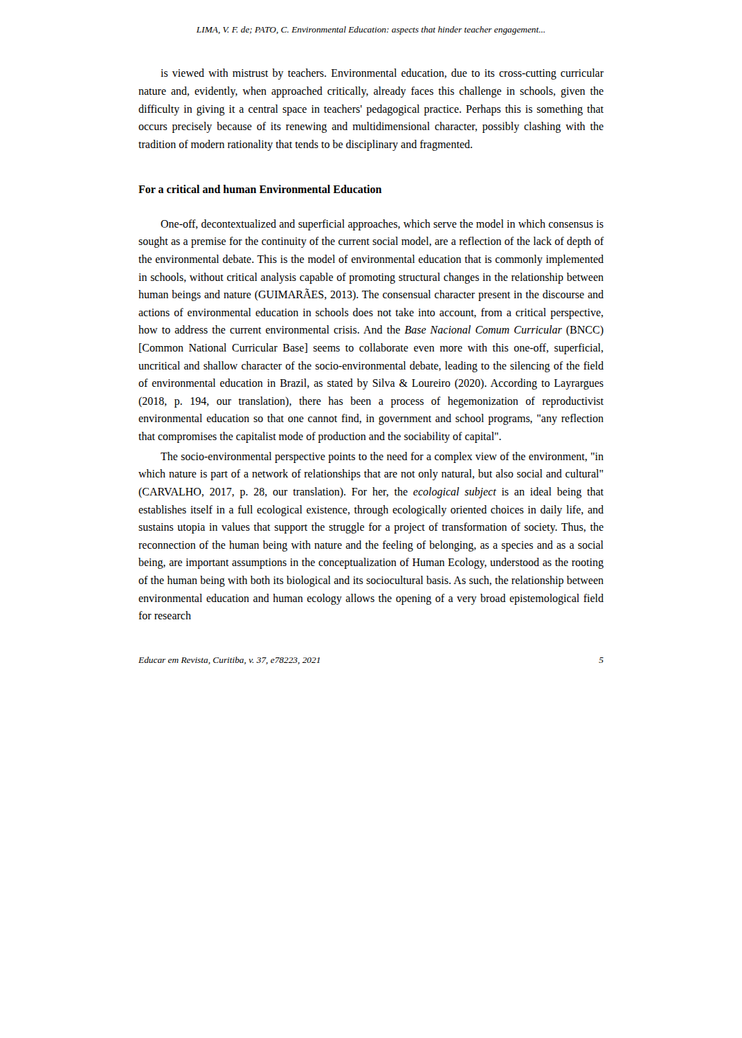LIMA, V. F. de; PATO, C. Environmental Education: aspects that hinder teacher engagement...
is viewed with mistrust by teachers. Environmental education, due to its cross-cutting curricular nature and, evidently, when approached critically, already faces this challenge in schools, given the difficulty in giving it a central space in teachers' pedagogical practice. Perhaps this is something that occurs precisely because of its renewing and multidimensional character, possibly clashing with the tradition of modern rationality that tends to be disciplinary and fragmented.
For a critical and human Environmental Education
One-off, decontextualized and superficial approaches, which serve the model in which consensus is sought as a premise for the continuity of the current social model, are a reflection of the lack of depth of the environmental debate. This is the model of environmental education that is commonly implemented in schools, without critical analysis capable of promoting structural changes in the relationship between human beings and nature (GUIMARÃES, 2013). The consensual character present in the discourse and actions of environmental education in schools does not take into account, from a critical perspective, how to address the current environmental crisis. And the Base Nacional Comum Curricular (BNCC) [Common National Curricular Base] seems to collaborate even more with this one-off, superficial, uncritical and shallow character of the socio-environmental debate, leading to the silencing of the field of environmental education in Brazil, as stated by Silva & Loureiro (2020). According to Layrargues (2018, p. 194, our translation), there has been a process of hegemonization of reproductivist environmental education so that one cannot find, in government and school programs, "any reflection that compromises the capitalist mode of production and the sociability of capital".
The socio-environmental perspective points to the need for a complex view of the environment, "in which nature is part of a network of relationships that are not only natural, but also social and cultural" (CARVALHO, 2017, p. 28, our translation). For her, the ecological subject is an ideal being that establishes itself in a full ecological existence, through ecologically oriented choices in daily life, and sustains utopia in values that support the struggle for a project of transformation of society. Thus, the reconnection of the human being with nature and the feeling of belonging, as a species and as a social being, are important assumptions in the conceptualization of Human Ecology, understood as the rooting of the human being with both its biological and its sociocultural basis. As such, the relationship between environmental education and human ecology allows the opening of a very broad epistemological field for research
Educar em Revista, Curitiba, v. 37, e78223, 2021 5